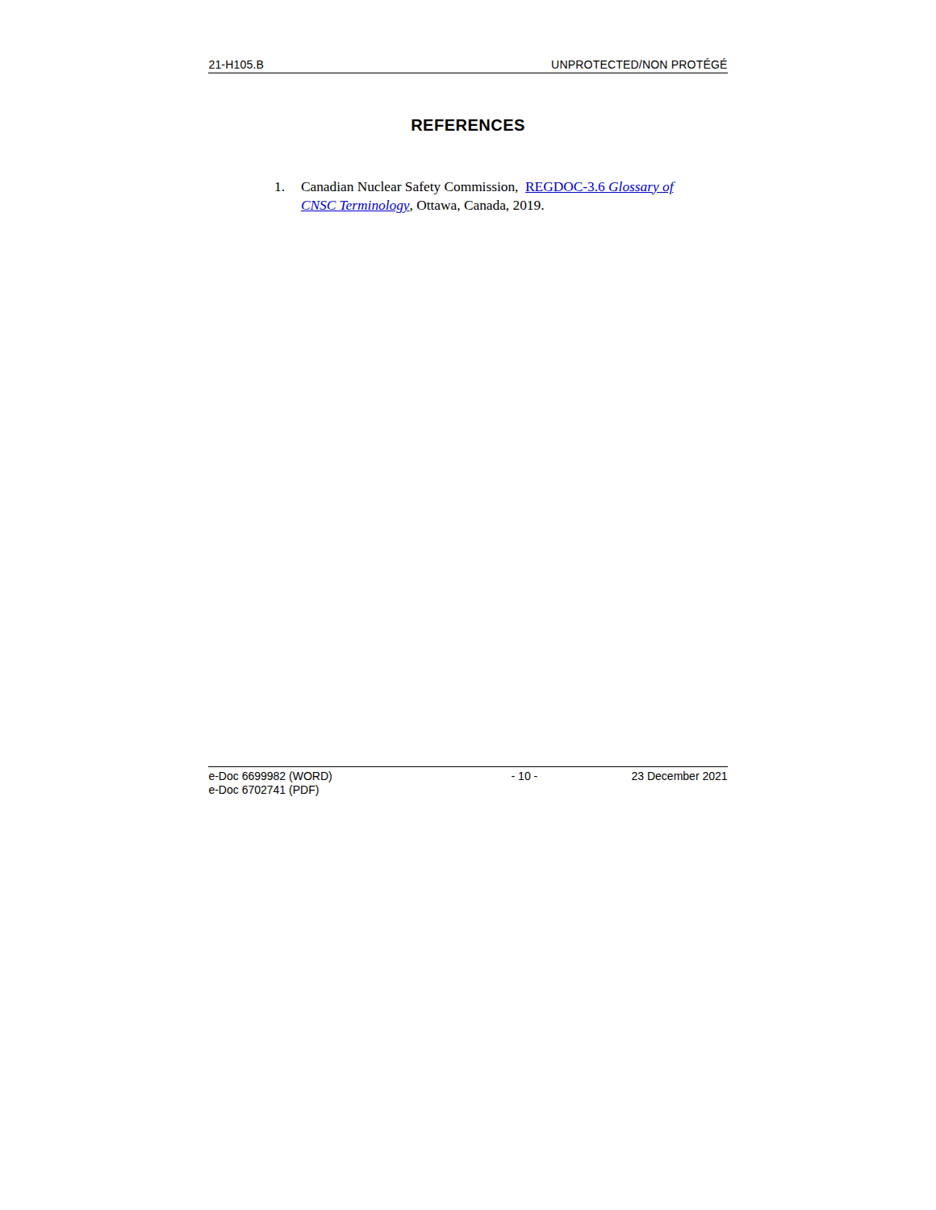21-H105.B
UNPROTECTED/NON PROTÉGÉ
REFERENCES
Canadian Nuclear Safety Commission, REGDOC-3.6 Glossary of CNSC Terminology, Ottawa, Canada, 2019.
e-Doc 6699982 (WORD)
e-Doc 6702741 (PDF)
- 10 -
23 December 2021